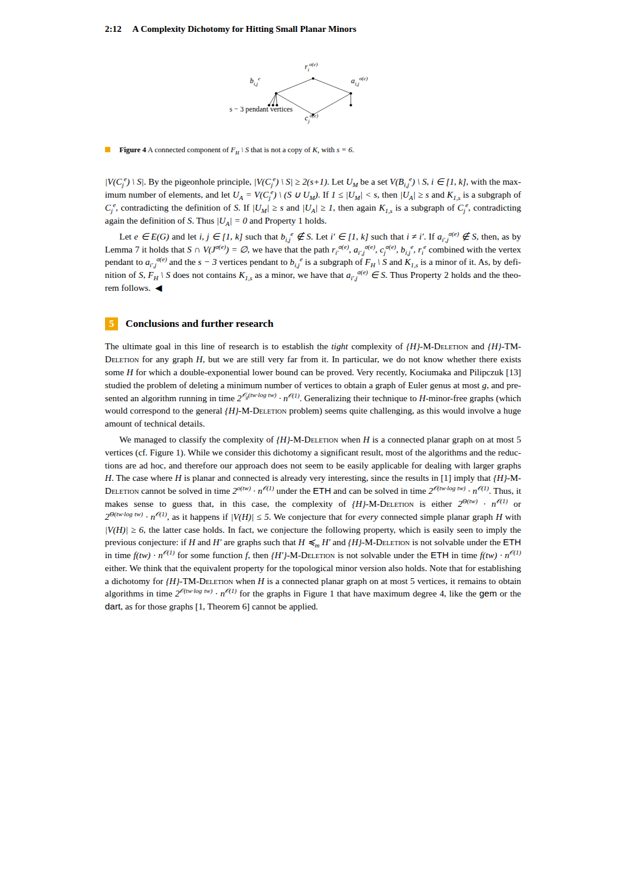2:12 A Complexity Dichotomy for Hitting Small Planar Minors
riσ(e) bi,je ai,jσ(e) cjσ(e) s − 3 pendant vertices
Figure 4 A connected component of FH \ S that is not a copy of K, with s = 6.
|V(Cje) \ S|. By the pigeonhole principle, |V(Cje) \ S| ≥ 2(s+1). Let UM be a set V(Bi,je) \ S, i ∈ [1, k], with the maximum number of elements, and let UA = V(Cje) \ (S ∪ UM). If 1 ≤ |UM| < s, then |UA| ≥ s and K1,s is a subgraph of Cje, contradicting the definition of S. If |UM| ≥ s and |UA| ≥ 1, then again K1,s is a subgraph of Cje, contradicting again the definition of S. Thus |UA| = 0 and Property 1 holds.
Let e ∈ E(G) and let i, j ∈ [1, k] such that bi,je ∉ S. Let i′ ∈ [1, k] such that i ≠ i′. If ai′,jσ(e) ∉ S, then, as by Lemma 7 it holds that S ∩ V(Jσ(e)) = ∅, we have that the path ri′σ(e), ai′,jσ(e), cjσ(e), bi,je, rie combined with the vertex pendant to ai′,jσ(e) and the s − 3 vertices pendant to bi,je is a subgraph of FH \ S and K1,s is a minor of it. As, by definition of S, FH \ S does not contains K1,s as a minor, we have that ai′,jσ(e) ∈ S. Thus Property 2 holds and the theorem follows. ◀
5 Conclusions and further research
The ultimate goal in this line of research is to establish the tight complexity of {H}-M-Deletion and {H}-TM-Deletion for any graph H, but we are still very far from it. In particular, we do not know whether there exists some H for which a double-exponential lower bound can be proved. Very recently, Kociumaka and Pilipczuk [13] studied the problem of deleting a minimum number of vertices to obtain a graph of Euler genus at most g, and presented an algorithm running in time 2𝒪g(tw·log tw) · n𝒪(1). Generalizing their technique to H-minor-free graphs (which would correspond to the general {H}-M-Deletion problem) seems quite challenging, as this would involve a huge amount of technical details.
We managed to classify the complexity of {H}-M-Deletion when H is a connected planar graph on at most 5 vertices (cf. Figure 1). While we consider this dichotomy a significant result, most of the algorithms and the reductions are ad hoc, and therefore our approach does not seem to be easily applicable for dealing with larger graphs H. The case where H is planar and connected is already very interesting, since the results in [1] imply that {H}-M-Deletion cannot be solved in time 2o(tw) · n𝒪(1) under the ETH and can be solved in time 2𝒪(tw·log tw) · n𝒪(1). Thus, it makes sense to guess that, in this case, the complexity of {H}-M-Deletion is either 2Θ(tw) · n𝒪(1) or 2Θ(tw·log tw) · n𝒪(1), as it happens if |V(H)| ≤ 5. We conjecture that for every connected simple planar graph H with |V(H)| ≥ 6, the latter case holds. In fact, we conjecture the following property, which is easily seen to imply the previous conjecture: if H and H′ are graphs such that H ≼m H′ and {H}-M-Deletion is not solvable under the ETH in time f(tw) · n𝒪(1) for some function f, then {H′}-M-Deletion is not solvable under the ETH in time f(tw) · n𝒪(1) either. We think that the equivalent property for the topological minor version also holds. Note that for establishing a dichotomy for {H}-TM-Deletion when H is a connected planar graph on at most 5 vertices, it remains to obtain algorithms in time 2𝒪(tw·log tw) · n𝒪(1) for the graphs in Figure 1 that have maximum degree 4, like the gem or the dart, as for those graphs [1, Theorem 6] cannot be applied.